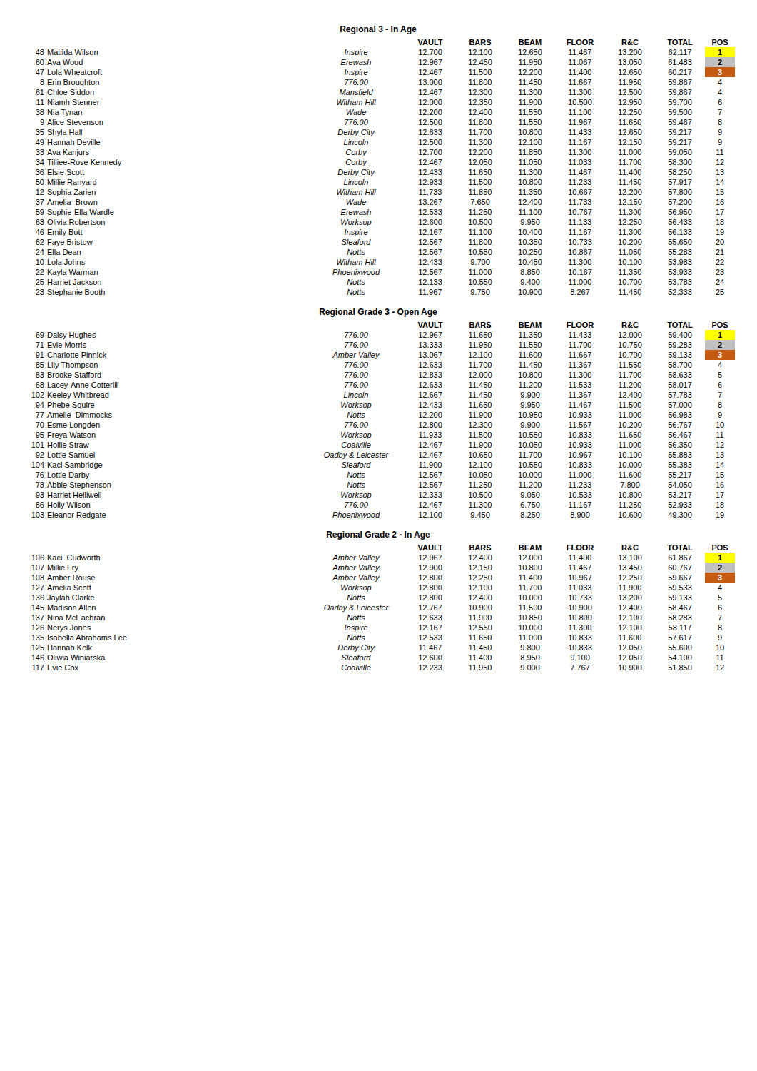Regional 3 - In Age
| | | | VAULT | BARS | BEAM | FLOOR | R&C | TOTAL | POS |
| --- | --- | --- | --- | --- | --- | --- | --- | --- | --- |
| 48 | Matilda Wilson | Inspire | 12.700 | 12.100 | 12.650 | 11.467 | 13.200 | 62.117 | 1 |
| 60 | Ava Wood | Erewash | 12.967 | 12.450 | 11.950 | 11.067 | 13.050 | 61.483 | 2 |
| 47 | Lola Wheatcroft | Inspire | 12.467 | 11.500 | 12.200 | 11.400 | 12.650 | 60.217 | 3 |
| 8 | Erin Broughton | 776.00 | 13.000 | 11.800 | 11.450 | 11.667 | 11.950 | 59.867 | 4 |
| 61 | Chloe Siddon | Mansfield | 12.467 | 12.300 | 11.300 | 11.300 | 12.500 | 59.867 | 4 |
| 11 | Niamh Stenner | Witham Hill | 12.000 | 12.350 | 11.900 | 10.500 | 12.950 | 59.700 | 6 |
| 38 | Nia Tynan | Wade | 12.200 | 12.400 | 11.550 | 11.100 | 12.250 | 59.500 | 7 |
| 9 | Alice Stevenson | 776.00 | 12.500 | 11.800 | 11.550 | 11.967 | 11.650 | 59.467 | 8 |
| 35 | Shyla Hall | Derby City | 12.633 | 11.700 | 10.800 | 11.433 | 12.650 | 59.217 | 9 |
| 49 | Hannah Deville | Lincoln | 12.500 | 11.300 | 12.100 | 11.167 | 12.150 | 59.217 | 9 |
| 33 | Ava Kanjurs | Corby | 12.700 | 12.200 | 11.850 | 11.300 | 11.000 | 59.050 | 11 |
| 34 | Tilliee-Rose Kennedy | Corby | 12.467 | 12.050 | 11.050 | 11.033 | 11.700 | 58.300 | 12 |
| 36 | Elsie Scott | Derby City | 12.433 | 11.650 | 11.300 | 11.467 | 11.400 | 58.250 | 13 |
| 50 | Millie Ranyard | Lincoln | 12.933 | 11.500 | 10.800 | 11.233 | 11.450 | 57.917 | 14 |
| 12 | Sophia Zarien | Witham Hill | 11.733 | 11.850 | 11.350 | 10.667 | 12.200 | 57.800 | 15 |
| 37 | Amelia Brown | Wade | 13.267 | 7.650 | 12.400 | 11.733 | 12.150 | 57.200 | 16 |
| 59 | Sophie-Ella Wardle | Erewash | 12.533 | 11.250 | 11.100 | 10.767 | 11.300 | 56.950 | 17 |
| 63 | Olivia Robertson | Worksop | 12.600 | 10.500 | 9.950 | 11.133 | 12.250 | 56.433 | 18 |
| 46 | Emily Bott | Inspire | 12.167 | 11.100 | 10.400 | 11.167 | 11.300 | 56.133 | 19 |
| 62 | Faye Bristow | Sleaford | 12.567 | 11.800 | 10.350 | 10.733 | 10.200 | 55.650 | 20 |
| 24 | Ella Dean | Notts | 12.567 | 10.550 | 10.250 | 10.867 | 11.050 | 55.283 | 21 |
| 10 | Lola Johns | Witham Hill | 12.433 | 9.700 | 10.450 | 11.300 | 10.100 | 53.983 | 22 |
| 22 | Kayla Warman | Phoenixwood | 12.567 | 11.000 | 8.850 | 10.167 | 11.350 | 53.933 | 23 |
| 25 | Harriet Jackson | Notts | 12.133 | 10.550 | 9.400 | 11.000 | 10.700 | 53.783 | 24 |
| 23 | Stephanie Booth | Notts | 11.967 | 9.750 | 10.900 | 8.267 | 11.450 | 52.333 | 25 |
Regional Grade 3 - Open Age
| | | | VAULT | BARS | BEAM | FLOOR | R&C | TOTAL | POS |
| --- | --- | --- | --- | --- | --- | --- | --- | --- | --- |
| 69 | Daisy Hughes | 776.00 | 12.967 | 11.650 | 11.350 | 11.433 | 12.000 | 59.400 | 1 |
| 71 | Evie Morris | 776.00 | 13.333 | 11.950 | 11.550 | 11.700 | 10.750 | 59.283 | 2 |
| 91 | Charlotte Pinnick | Amber Valley | 13.067 | 12.100 | 11.600 | 11.667 | 10.700 | 59.133 | 3 |
| 85 | Lily Thompson | 776.00 | 12.633 | 11.700 | 11.450 | 11.367 | 11.550 | 58.700 | 4 |
| 83 | Brooke Stafford | 776.00 | 12.833 | 12.000 | 10.800 | 11.300 | 11.700 | 58.633 | 5 |
| 68 | Lacey-Anne Cotterill | 776.00 | 12.633 | 11.450 | 11.200 | 11.533 | 11.200 | 58.017 | 6 |
| 102 | Keeley Whitbread | Lincoln | 12.667 | 11.450 | 9.900 | 11.367 | 12.400 | 57.783 | 7 |
| 94 | Phebe Squire | Worksop | 12.433 | 11.650 | 9.950 | 11.467 | 11.500 | 57.000 | 8 |
| 77 | Amelie Dimmocks | Notts | 12.200 | 11.900 | 10.950 | 10.933 | 11.000 | 56.983 | 9 |
| 70 | Esme Longden | 776.00 | 12.800 | 12.300 | 9.900 | 11.567 | 10.200 | 56.767 | 10 |
| 95 | Freya Watson | Worksop | 11.933 | 11.500 | 10.550 | 10.833 | 11.650 | 56.467 | 11 |
| 101 | Hollie Straw | Coalville | 12.467 | 11.900 | 10.050 | 10.933 | 11.000 | 56.350 | 12 |
| 92 | Lottie Samuel | Oadby & Leicester | 12.467 | 10.650 | 11.700 | 10.967 | 10.100 | 55.883 | 13 |
| 104 | Kaci Sambridge | Sleaford | 11.900 | 12.100 | 10.550 | 10.833 | 10.000 | 55.383 | 14 |
| 76 | Lottie Darby | Notts | 12.567 | 10.050 | 10.000 | 11.000 | 11.600 | 55.217 | 15 |
| 78 | Abbie Stephenson | Notts | 12.567 | 11.250 | 11.200 | 11.233 | 7.800 | 54.050 | 16 |
| 93 | Harriet Helliwell | Worksop | 12.333 | 10.500 | 9.050 | 10.533 | 10.800 | 53.217 | 17 |
| 86 | Holly Wilson | 776.00 | 12.467 | 11.300 | 6.750 | 11.167 | 11.250 | 52.933 | 18 |
| 103 | Eleanor Redgate | Phoenixwood | 12.100 | 9.450 | 8.250 | 8.900 | 10.600 | 49.300 | 19 |
Regional Grade 2 - In Age
| | | | VAULT | BARS | BEAM | FLOOR | R&C | TOTAL | POS |
| --- | --- | --- | --- | --- | --- | --- | --- | --- | --- |
| 106 | Kaci Cudworth | Amber Valley | 12.967 | 12.400 | 12.000 | 11.400 | 13.100 | 61.867 | 1 |
| 107 | Millie Fry | Amber Valley | 12.900 | 12.150 | 10.800 | 11.467 | 13.450 | 60.767 | 2 |
| 108 | Amber Rouse | Amber Valley | 12.800 | 12.250 | 11.400 | 10.967 | 12.250 | 59.667 | 3 |
| 127 | Amelia Scott | Worksop | 12.800 | 12.100 | 11.700 | 11.033 | 11.900 | 59.533 | 4 |
| 136 | Jaylah Clarke | Notts | 12.800 | 12.400 | 10.000 | 10.733 | 13.200 | 59.133 | 5 |
| 145 | Madison Allen | Oadby & Leicester | 12.767 | 10.900 | 11.500 | 10.900 | 12.400 | 58.467 | 6 |
| 137 | Nina McEachran | Notts | 12.633 | 11.900 | 10.850 | 10.800 | 12.100 | 58.283 | 7 |
| 126 | Nerys Jones | Inspire | 12.167 | 12.550 | 10.000 | 11.300 | 12.100 | 58.117 | 8 |
| 135 | Isabella Abrahams Lee | Notts | 12.533 | 11.650 | 11.000 | 10.833 | 11.600 | 57.617 | 9 |
| 125 | Hannah Kelk | Derby City | 11.467 | 11.450 | 9.800 | 10.833 | 12.050 | 55.600 | 10 |
| 146 | Oliwia Winiarska | Sleaford | 12.600 | 11.400 | 8.950 | 9.100 | 12.050 | 54.100 | 11 |
| 117 | Evie Cox | Coalville | 12.233 | 11.950 | 9.000 | 7.767 | 10.900 | 51.850 | 12 |